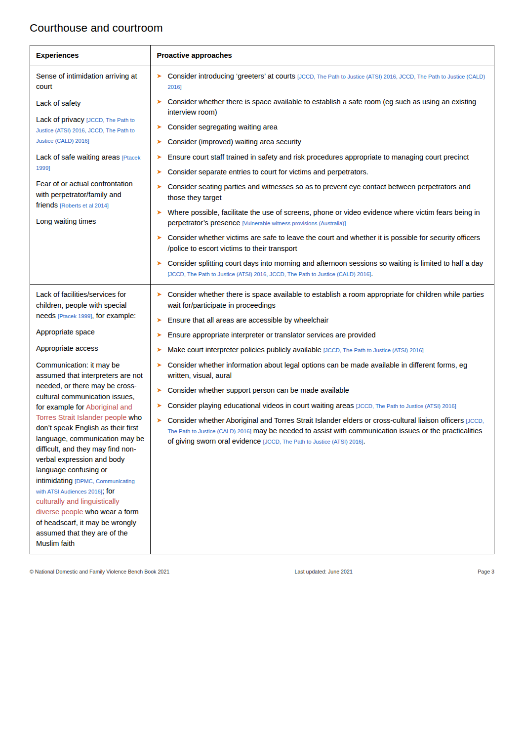Courthouse and courtroom
| Experiences | Proactive approaches |
| --- | --- |
| Sense of intimidation arriving at court Lack of safety Lack of privacy [ JCCD, The Path to Justice (ATSI) 2016 , JCCD, The Path to Justice (CALD) 2016 ] Lack of safe waiting areas [ Ptacek 1999 ] Fear of or actual confrontation with perpetrator/family and friends [ Roberts et al 2014 ] Long waiting times | Consider introducing ‘greeters’ at courts [ JCCD, The Path to Justice (ATSI) 2016 , JCCD, The Path to Justice (CALD) 2016 ] Consider whether there is space available to establish a safe room (eg such as using an existing interview room) Consider segregating waiting area Consider (improved) waiting area security Ensure court staff trained in safety and risk procedures appropriate to managing court precinct Consider separate entries to court for victims and perpetrators. Consider seating parties and witnesses so as to prevent eye contact between perpetrators and those they target Where possible, facilitate the use of screens, phone or video evidence where victim fears being in perpetrator’s presence [ Vulnerable witness provisions (Australia) ] Consider whether victims are safe to leave the court and whether it is possible for security officers /police to escort victims to their transport Consider splitting court days into morning and afternoon sessions so waiting is limited to half a day [ JCCD, The Path to Justice (ATSI) 2016 , JCCD, The Path to Justice (CALD) 2016 ] . |
| Lack of facilities/services for children, people with special needs [ Ptacek 1999 ] , for example: Appropriate space Appropriate access Communication: it may be assumed that interpreters are not needed, or there may be cross-cultural communication issues, for example for Aboriginal and Torres Strait Islander people who don’t speak English as their first language, communication may be difficult, and they may find non-verbal expression and body language confusing or intimidating [ DPMC, Communicating with ATSI Audiences 2016 ] ; for culturally and linguistically diverse people who wear a form of headscarf, it may be wrongly assumed that they are of the Muslim faith | Consider whether there is space available to establish a room appropriate for children while parties wait for/participate in proceedings Ensure that all areas are accessible by wheelchair Ensure appropriate interpreter or translator services are provided Make court interpreter policies publicly available [ JCCD, The Path to Justice (ATSI) 2016 ] Consider whether information about legal options can be made available in different forms, eg written, visual, aural Consider whether support person can be made available Consider playing educational videos in court waiting areas [ JCCD, The Path to Justice (ATSI) 2016 ] Consider whether Aboriginal and Torres Strait Islander elders or cross-cultural liaison officers [ JCCD, The Path to Justice (CALD) 2016 ] may be needed to assist with communication issues or the practicalities of giving sworn oral evidence [ JCCD, The Path to Justice (ATSI) 2016 ] . |
© National Domestic and Family Violence Bench Book 2021 Last updated: June 2021 Page 3